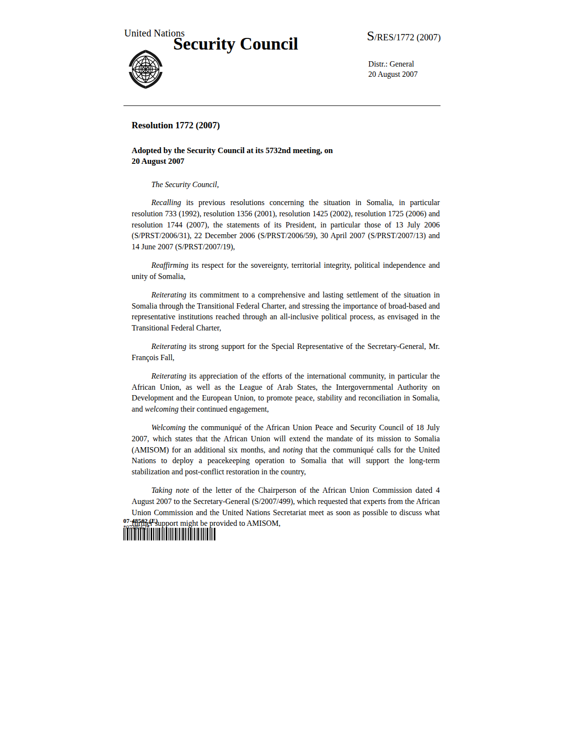United Nations
S/RES/1772 (2007)
Security Council
Distr.: General
20 August 2007
Resolution 1772 (2007)
Adopted by the Security Council at its 5732nd meeting, on
20 August 2007
The Security Council,
Recalling its previous resolutions concerning the situation in Somalia, in particular resolution 733 (1992), resolution 1356 (2001), resolution 1425 (2002), resolution 1725 (2006) and resolution 1744 (2007), the statements of its President, in particular those of 13 July 2006 (S/PRST/2006/31), 22 December 2006 (S/PRST/2006/59), 30 April 2007 (S/PRST/2007/13) and 14 June 2007 (S/PRST/2007/19),
Reaffirming its respect for the sovereignty, territorial integrity, political independence and unity of Somalia,
Reiterating its commitment to a comprehensive and lasting settlement of the situation in Somalia through the Transitional Federal Charter, and stressing the importance of broad-based and representative institutions reached through an all-inclusive political process, as envisaged in the Transitional Federal Charter,
Reiterating its strong support for the Special Representative of the Secretary-General, Mr. François Fall,
Reiterating its appreciation of the efforts of the international community, in particular the African Union, as well as the League of Arab States, the Intergovernmental Authority on Development and the European Union, to promote peace, stability and reconciliation in Somalia, and welcoming their continued engagement,
Welcoming the communiqué of the African Union Peace and Security Council of 18 July 2007, which states that the African Union will extend the mandate of its mission to Somalia (AMISOM) for an additional six months, and noting that the communiqué calls for the United Nations to deploy a peacekeeping operation to Somalia that will support the long-term stabilization and post-conflict restoration in the country,
Taking note of the letter of the Chairperson of the African Union Commission dated 4 August 2007 to the Secretary-General (S/2007/499), which requested that experts from the African Union Commission and the United Nations Secretariat meet as soon as possible to discuss what further support might be provided to AMISOM,
07-48562 (E)
*0748562*